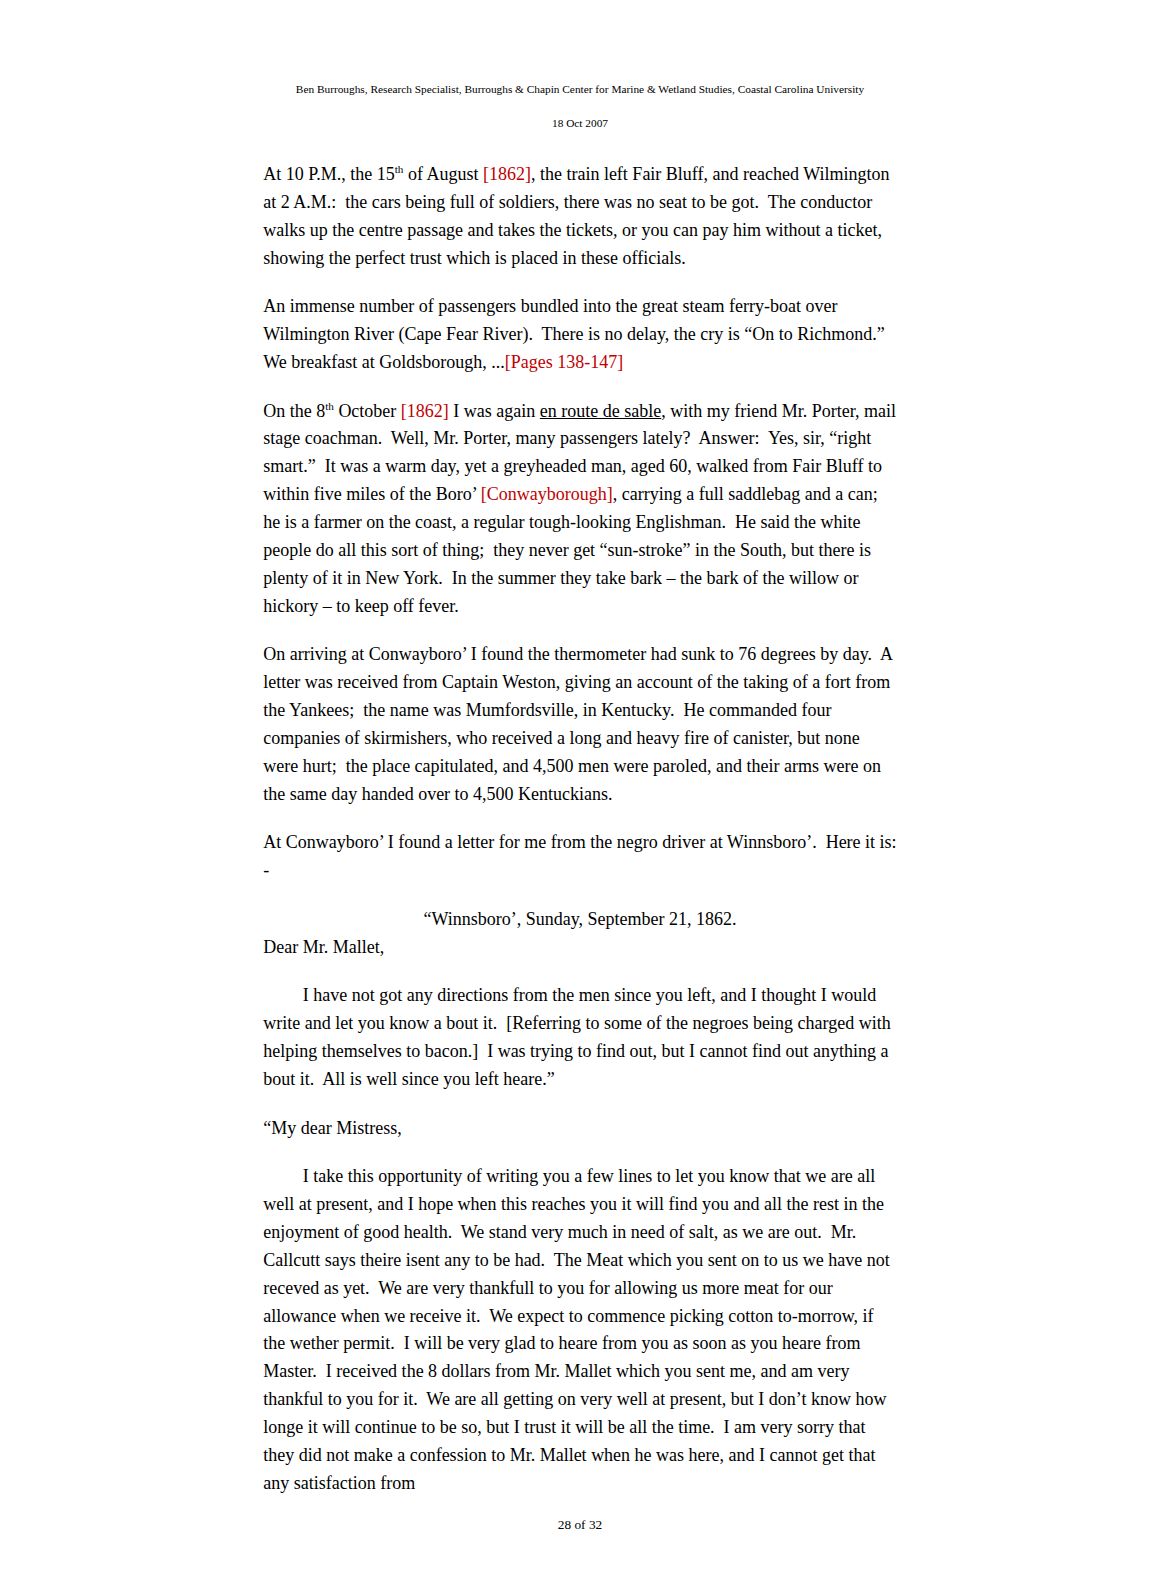Ben Burroughs, Research Specialist, Burroughs & Chapin Center for Marine & Wetland Studies, Coastal Carolina University
18 Oct 2007
At 10 P.M., the 15th of August [1862], the train left Fair Bluff, and reached Wilmington at 2 A.M.: the cars being full of soldiers, there was no seat to be got. The conductor walks up the centre passage and takes the tickets, or you can pay him without a ticket, showing the perfect trust which is placed in these officials.
An immense number of passengers bundled into the great steam ferry-boat over Wilmington River (Cape Fear River). There is no delay, the cry is “On to Richmond.” We breakfast at Goldsborough, ...[Pages 138-147]
On the 8th October [1862] I was again en route de sable, with my friend Mr. Porter, mail stage coachman. Well, Mr. Porter, many passengers lately? Answer: Yes, sir, “right smart.” It was a warm day, yet a greyheaded man, aged 60, walked from Fair Bluff to within five miles of the Boro’ [Conwayborough], carrying a full saddlebag and a can; he is a farmer on the coast, a regular tough-looking Englishman. He said the white people do all this sort of thing; they never get “sun-stroke” in the South, but there is plenty of it in New York. In the summer they take bark – the bark of the willow or hickory – to keep off fever.
On arriving at Conwayboro’ I found the thermometer had sunk to 76 degrees by day. A letter was received from Captain Weston, giving an account of the taking of a fort from the Yankees; the name was Mumfordsville, in Kentucky. He commanded four companies of skirmishers, who received a long and heavy fire of canister, but none were hurt; the place capitulated, and 4,500 men were paroled, and their arms were on the same day handed over to 4,500 Kentuckians.
At Conwayboro’ I found a letter for me from the negro driver at Winnsboro’. Here it is: -
“Winnsboro’, Sunday, September 21, 1862.
Dear Mr. Mallet,
I have not got any directions from the men since you left, and I thought I would write and let you know a bout it. [Referring to some of the negroes being charged with helping themselves to bacon.] I was trying to find out, but I cannot find out anything a bout it. All is well since you left heare.”
“My dear Mistress,
I take this opportunity of writing you a few lines to let you know that we are all well at present, and I hope when this reaches you it will find you and all the rest in the enjoyment of good health. We stand very much in need of salt, as we are out. Mr. Callcutt says theire isent any to be had. The Meat which you sent on to us we have not receved as yet. We are very thankfull to you for allowing us more meat for our allowance when we receive it. We expect to commence picking cotton to-morrow, if the wether permit. I will be very glad to heare from you as soon as you heare from Master. I received the 8 dollars from Mr. Mallet which you sent me, and am very thankful to you for it. We are all getting on very well at present, but I don’t know how longe it will continue to be so, but I trust it will be all the time. I am very sorry that they did not make a confession to Mr. Mallet when he was here, and I cannot get that any satisfaction from
28 of 32